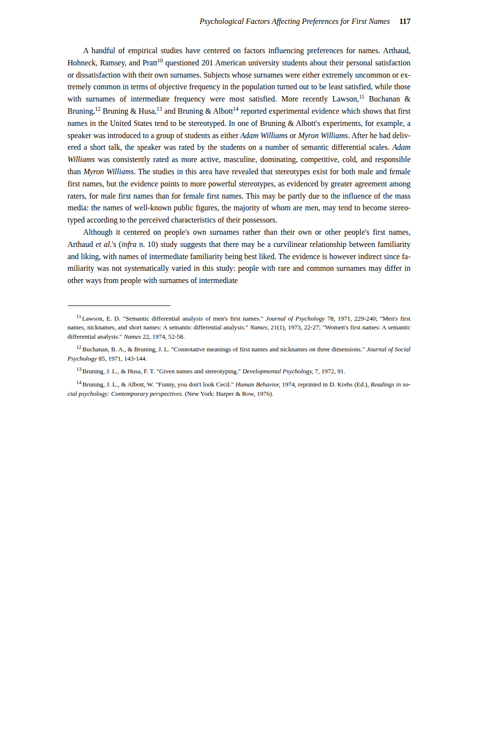Psychological Factors Affecting Preferences for First Names117
A handful of empirical studies have centered on factors influencing preferences for names. Arthaud, Hohneck, Ramsey, and Pratt10 questioned 201 American university students about their personal satisfaction or dissatisfaction with their own surnames. Subjects whose surnames were either extremely uncommon or extremely common in terms of objective frequency in the population turned out to be least satisfied, while those with surnames of intermediate frequency were most satisfied. More recently Lawson,11 Buchanan & Bruning,12 Bruning & Husa,13 and Bruning & Albott14 reported experimental evidence which shows that first names in the United States tend to be stereotyped. In one of Bruning & Albott's experiments, for example, a speaker was introduced to a group of students as either Adam Williams or Myron Williams. After he had delivered a short talk, the speaker was rated by the students on a number of semantic differential scales. Adam Williams was consistently rated as more active, masculine, dominating, competitive, cold, and responsible than Myron Williams. The studies in this area have revealed that stereotypes exist for both male and female first names, but the evidence points to more powerful stereotypes, as evidenced by greater agreement among raters, for male first names than for female first names. This may be partly due to the influence of the mass media: the names of well-known public figures, the majority of whom are men, may tend to become stereotyped according to the perceived characteristics of their possessors.
Although it centered on people's own surnames rather than their own or other people's first names, Arthaud et al.'s (infra n. 10) study suggests that there may be a curvilinear relationship between familiarity and liking, with names of intermediate familiarity being best liked. The evidence is however indirect since familiarity was not systematically varied in this study: people with rare and common surnames may differ in other ways from people with surnames of intermediate
11 Lawson, E. D. "Semantic differential analysis of men's first names." Journal of Psychology 78, 1971, 229-240; "Men's first names, nicknames, and short names: A semantic differential analysis." Names, 21(1), 1973, 22-27; "Women's first names: A semantic differential analysis." Names 22, 1974, 52-58.
12 Buchanan, B. A., & Bruning, J. L. "Connotative meanings of first names and nicknames on three dimensions." Journal of Social Psychology 85, 1971, 143-144.
13 Bruning, J. L., & Husa, F. T. "Given names and stereotyping." Developmental Psychology, 7, 1972, 91.
14 Bruning, J. L., & Albott, W. "Funny, you don't look Cecil." Human Behavior, 1974, reprinted in D. Krebs (Ed.), Readings in social psychology: Contemporary perspectives. (New York: Harper & Row, 1976).